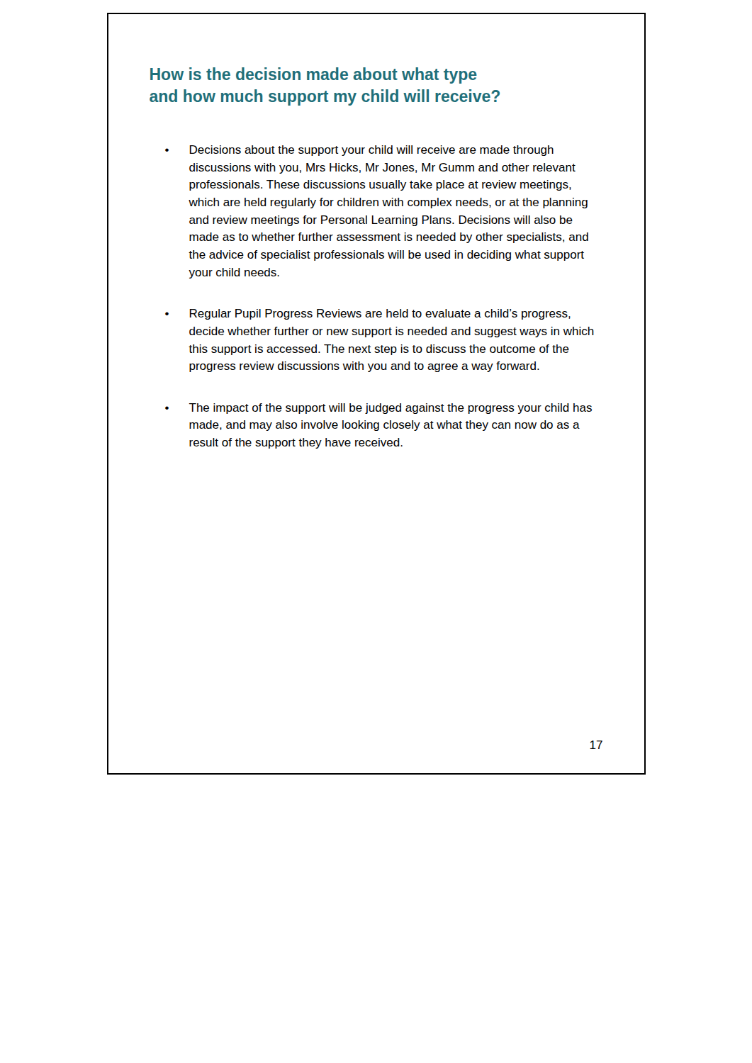How is the decision made about what type
and how much support my child will receive?
Decisions about the support your child will receive are made through discussions with you, Mrs Hicks, Mr Jones, Mr Gumm and other relevant professionals. These discussions usually take place at review meetings, which are held regularly for children with complex needs, or at the planning and review meetings for Personal Learning Plans. Decisions will also be made as to whether further assessment is needed by other specialists, and the advice of specialist professionals will be used in deciding what support your child needs.
Regular Pupil Progress Reviews are held to evaluate a child’s progress, decide whether further or new support is needed and suggest ways in which this support is accessed. The next step is to discuss the outcome of the progress review discussions with you and to agree a way forward.
The impact of the support will be judged against the progress your child has made, and may also involve looking closely at what they can now do as a result of the support they have received.
17